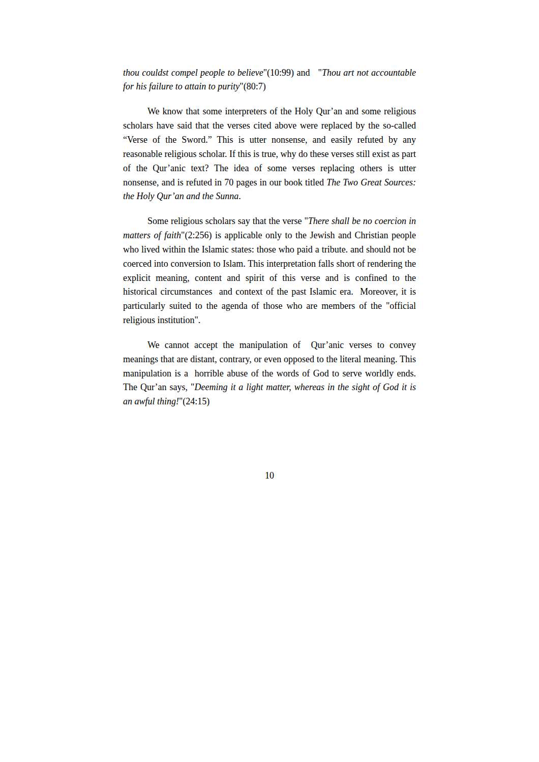thou couldst compel people to believe"(10:99) and "Thou art not accountable for his failure to attain to purity"(80:7)
We know that some interpreters of the Holy Qur’an and some religious scholars have said that the verses cited above were replaced by the so-called “Verse of the Sword.” This is utter nonsense, and easily refuted by any reasonable religious scholar. If this is true, why do these verses still exist as part of the Qur’anic text? The idea of some verses replacing others is utter nonsense, and is refuted in 70 pages in our book titled The Two Great Sources: the Holy Qur’an and the Sunna.
Some religious scholars say that the verse "There shall be no coercion in matters of faith"(2:256) is applicable only to the Jewish and Christian people who lived within the Islamic states: those who paid a tribute. and should not be coerced into conversion to Islam. This interpretation falls short of rendering the explicit meaning, content and spirit of this verse and is confined to the historical circumstances and context of the past Islamic era. Moreover, it is particularly suited to the agenda of those who are members of the "official religious institution".
We cannot accept the manipulation of Qur’anic verses to convey meanings that are distant, contrary, or even opposed to the literal meaning. This manipulation is a horrible abuse of the words of God to serve worldly ends. The Qur’an says, "Deeming it a light matter, whereas in the sight of God it is an awful thing!"(24:15)
10